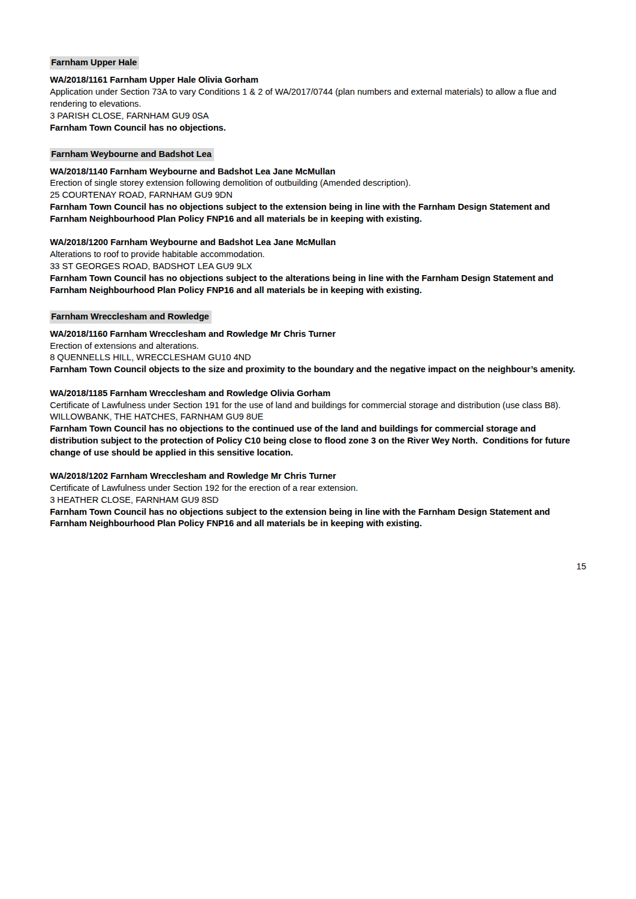Farnham Upper Hale
WA/2018/1161 Farnham Upper Hale Olivia Gorham
Application under Section 73A to vary Conditions 1 & 2 of WA/2017/0744 (plan numbers and external materials) to allow a flue and rendering to elevations.
3 PARISH CLOSE, FARNHAM GU9 0SA
Farnham Town Council has no objections.
Farnham Weybourne and Badshot Lea
WA/2018/1140 Farnham Weybourne and Badshot Lea Jane McMullan
Erection of single storey extension following demolition of outbuilding (Amended description).
25 COURTENAY ROAD, FARNHAM GU9 9DN
Farnham Town Council has no objections subject to the extension being in line with the Farnham Design Statement and Farnham Neighbourhood Plan Policy FNP16 and all materials be in keeping with existing.
WA/2018/1200 Farnham Weybourne and Badshot Lea Jane McMullan
Alterations to roof to provide habitable accommodation.
33 ST GEORGES ROAD, BADSHOT LEA GU9 9LX
Farnham Town Council has no objections subject to the alterations being in line with the Farnham Design Statement and Farnham Neighbourhood Plan Policy FNP16 and all materials be in keeping with existing.
Farnham Wrecclesham and Rowledge
WA/2018/1160 Farnham Wrecclesham and Rowledge Mr Chris Turner
Erection of extensions and alterations.
8 QUENNELLS HILL, WRECCLESHAM GU10 4ND
Farnham Town Council objects to the size and proximity to the boundary and the negative impact on the neighbour’s amenity.
WA/2018/1185 Farnham Wrecclesham and Rowledge Olivia Gorham
Certificate of Lawfulness under Section 191 for the use of land and buildings for commercial storage and distribution (use class B8).
WILLOWBANK, THE HATCHES, FARNHAM GU9 8UE
Farnham Town Council has no objections to the continued use of the land and buildings for commercial storage and distribution subject to the protection of Policy C10 being close to flood zone 3 on the River Wey North. Conditions for future change of use should be applied in this sensitive location.
WA/2018/1202 Farnham Wrecclesham and Rowledge Mr Chris Turner
Certificate of Lawfulness under Section 192 for the erection of a rear extension.
3 HEATHER CLOSE, FARNHAM GU9 8SD
Farnham Town Council has no objections subject to the extension being in line with the Farnham Design Statement and Farnham Neighbourhood Plan Policy FNP16 and all materials be in keeping with existing.
15